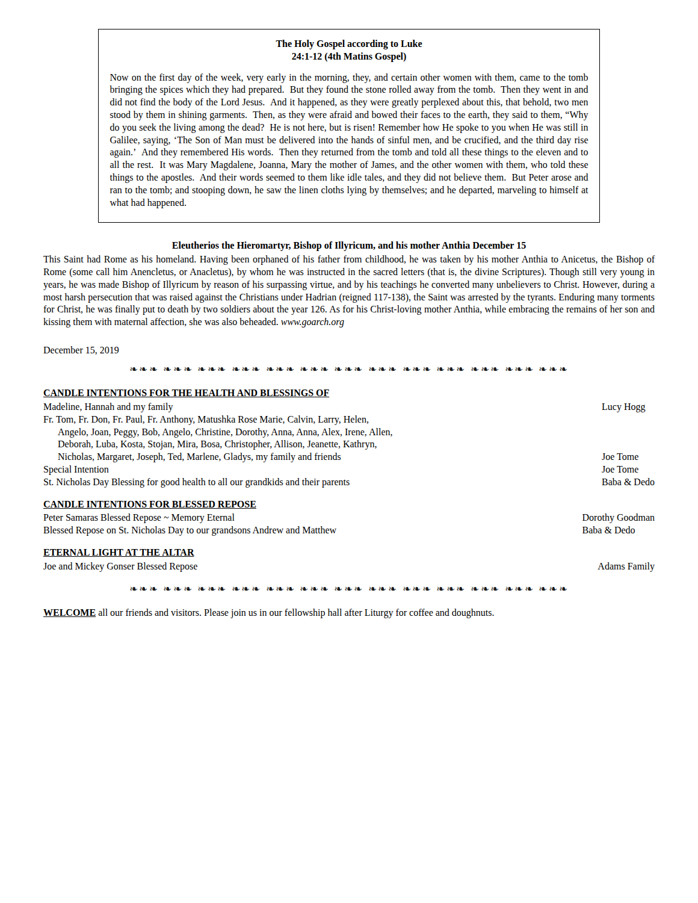The Holy Gospel according to Luke
24:1-12 (4th Matins Gospel)
Now on the first day of the week, very early in the morning, they, and certain other women with them, came to the tomb bringing the spices which they had prepared. But they found the stone rolled away from the tomb. Then they went in and did not find the body of the Lord Jesus. And it happened, as they were greatly perplexed about this, that behold, two men stood by them in shining garments. Then, as they were afraid and bowed their faces to the earth, they said to them, “Why do you seek the living among the dead? He is not here, but is risen! Remember how He spoke to you when He was still in Galilee, saying, ‘The Son of Man must be delivered into the hands of sinful men, and be crucified, and the third day rise again.’ And they remembered His words. Then they returned from the tomb and told all these things to the eleven and to all the rest. It was Mary Magdalene, Joanna, Mary the mother of James, and the other women with them, who told these things to the apostles. And their words seemed to them like idle tales, and they did not believe them. But Peter arose and ran to the tomb; and stooping down, he saw the linen cloths lying by themselves; and he departed, marveling to himself at what had happened.
Eleutherios the Hieromartyr, Bishop of Illyricum, and his mother Anthia December 15
This Saint had Rome as his homeland. Having been orphaned of his father from childhood, he was taken by his mother Anthia to Anicetus, the Bishop of Rome (some call him Anencletus, or Anacletus), by whom he was instructed in the sacred letters (that is, the divine Scriptures). Though still very young in years, he was made Bishop of Illyricum by reason of his surpassing virtue, and by his teachings he converted many unbelievers to Christ. However, during a most harsh persecution that was raised against the Christians under Hadrian (reigned 117-138), the Saint was arrested by the tyrants. Enduring many torments for Christ, he was finally put to death by two soldiers about the year 126. As for his Christ-loving mother Anthia, while embracing the remains of her son and kissing them with maternal affection, she was also beheaded. www.goarch.org
December 15, 2019
❧❧❧ ❧❧❧ ❧❧❧ ❧❧❧ ❧❧❧ ❧❧❧ ❧❧❧ ❧❧❧ ❧❧❧ ❧❧❧ ❧❧❧ ❧❧❧ ❧❧❧
CANDLE INTENTIONS FOR THE HEALTH AND BLESSINGS OF
| Madeline, Hannah and my family | Lucy Hogg |
| Fr. Tom, Fr. Don, Fr. Paul, Fr. Anthony, Matushka Rose Marie, Calvin, Larry, Helen, Angelo, Joan, Peggy, Bob, Angelo, Christine, Dorothy, Anna, Anna, Alex, Irene, Allen, Deborah, Luba, Kosta, Stojan, Mira, Bosa, Christopher, Allison, Jeanette, Kathryn, Nicholas, Margaret, Joseph, Ted, Marlene, Gladys, my family and friends | Joe Tome |
| Special Intention | Joe Tome |
| St. Nicholas Day Blessing for good health to all our grandkids and their parents | Baba & Dedo |
CANDLE INTENTIONS FOR BLESSED REPOSE
| Peter Samaras Blessed Repose ~ Memory Eternal | Dorothy Goodman |
| Blessed Repose on St. Nicholas Day to our grandsons Andrew and Matthew | Baba & Dedo |
ETERNAL LIGHT AT THE ALTAR
| Joe and Mickey Gonser Blessed Repose | Adams Family |
❧❧❧ ❧❧❧ ❧❧❧ ❧❧❧ ❧❧❧ ❧❧❧ ❧❧❧ ❧❧❧ ❧❧❧ ❧❧❧ ❧❧❧ ❧❧❧ ❧❧❧
WELCOME all our friends and visitors. Please join us in our fellowship hall after Liturgy for coffee and doughnuts.